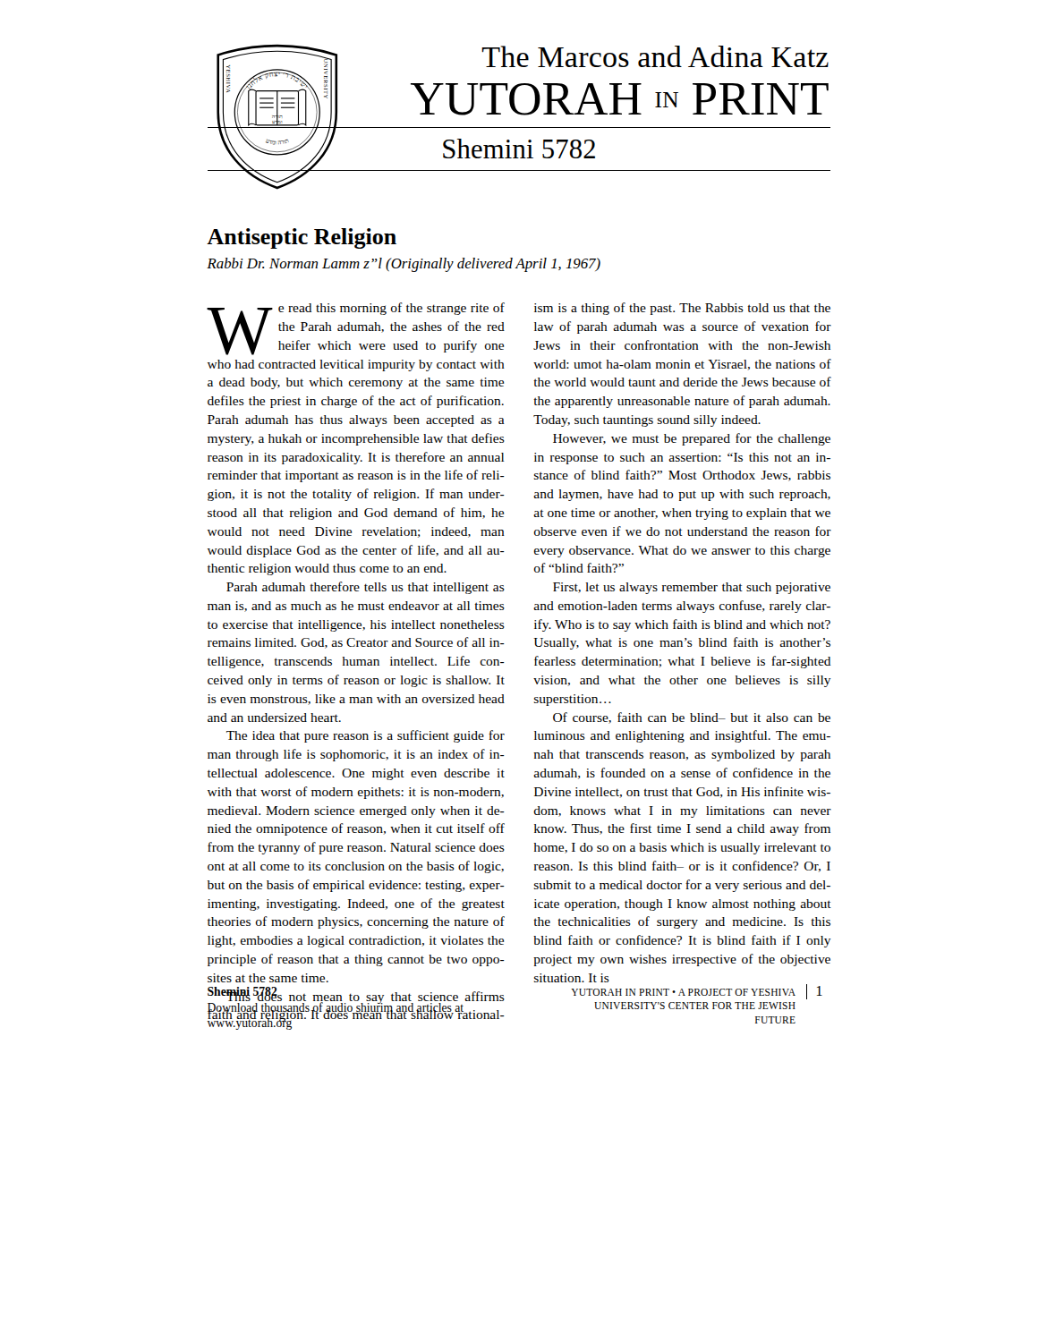ישיבת ר׳ יצחק אלחנן תורה ומדע תורה ומדע YESHIVA UNIVERSITY
The Marcos and Adina Katz
YUTORAH IN PRINT
Shemini 5782
Antiseptic Religion
Rabbi Dr. Norman Lamm z”l (Originally delivered April 1, 1967)
We read this morning of the strange rite of the Parah adumah, the ashes of the red heifer which were used to purify one who had contracted levitical impurity by contact with a dead body, but which ceremony at the same time defiles the priest in charge of the act of purification. Parah adumah has thus always been accepted as a mystery, a hukah or incomprehensible law that defies reason in its paradoxicality. It is therefore an annual reminder that important as reason is in the life of religion, it is not the totality of religion. If man understood all that religion and God demand of him, he would not need Divine revelation; indeed, man would displace God as the center of life, and all authentic religion would thus come to an end.
Parah adumah therefore tells us that intelligent as man is, and as much as he must endeavor at all times to exercise that intelligence, his intellect nonetheless remains limited. God, as Creator and Source of all intelligence, transcends human intellect. Life conceived only in terms of reason or logic is shallow. It is even monstrous, like a man with an oversized head and an undersized heart.
The idea that pure reason is a sufficient guide for man through life is sophomoric, it is an index of intellectual adolescence. One might even describe it with that worst of modern epithets: it is non-modern, medieval. Modern science emerged only when it denied the omnipotence of reason, when it cut itself off from the tyranny of pure reason. Natural science does ont at all come to its conclusion on the basis of logic, but on the basis of empirical evidence: testing, experimenting, investigating. Indeed, one of the greatest theories of modern physics, concerning the nature of light, embodies a logical contradiction, it violates the principle of reason that a thing cannot be two opposites at the same time.
This does not mean to say that science affirms faith and religion. It does mean that shallow rationalism is a thing of the past. The Rabbis told us that the law of parah adumah was a source of vexation for Jews in their confrontation with the non-Jewish world: umot ha-olam monin et Yisrael, the nations of the world would taunt and deride the Jews because of the apparently unreasonable nature of parah adumah. Today, such tauntings sound silly indeed.
However, we must be prepared for the challenge in response to such an assertion: “Is this not an instance of blind faith?” Most Orthodox Jews, rabbis and laymen, have had to put up with such reproach, at one time or another, when trying to explain that we observe even if we do not understand the reason for every observance. What do we answer to this charge of “blind faith?”
First, let us always remember that such pejorative and emotion-laden terms always confuse, rarely clarify. Who is to say which faith is blind and which not? Usually, what is one man’s blind faith is another’s fearless determination; what I believe is far-sighted vision, and what the other one believes is silly superstition…
Of course, faith can be blind– but it also can be luminous and enlightening and insightful. The emunah that transcends reason, as symbolized by parah adumah, is founded on a sense of confidence in the Divine intellect, on trust that God, in His infinite wisdom, knows what I in my limitations can never know. Thus, the first time I send a child away from home, I do so on a basis which is usually irrelevant to reason. Is this blind faith– or is it confidence? Or, I submit to a medical doctor for a very serious and delicate operation, though I know almost nothing about the technicalities of surgery and medicine. Is this blind faith or confidence? It is blind faith if I only project my own wishes irrespective of the objective situation. It is
Shemini 5782
Download thousands of audio shiurim and articles at www.yutorah.org
YUTORAH IN PRINT • A PROJECT OF YESHIVA
UNIVERSITY'S CENTER FOR THE JEWISH FUTURE
1